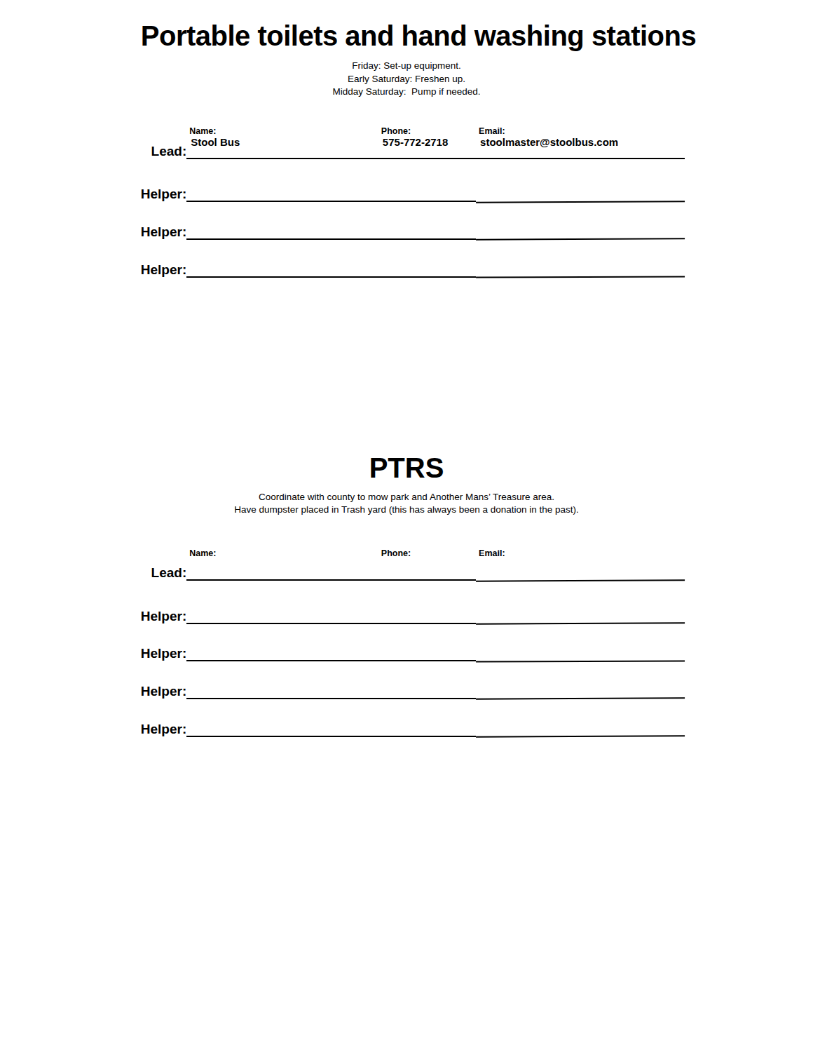Portable toilets and hand washing stations
Friday: Set-up equipment.
Early Saturday: Freshen up.
Midday Saturday: Pump if needed.
| | Name: | Phone: | Email: |
| Lead: | Stool Bus | 575-772-2718 | stoolmaster@stoolbus.com |
| Helper: | | | |
| Helper: | | | |
| Helper: | | | |
PTRS
Coordinate with county to mow park and Another Mans’ Treasure area.
Have dumpster placed in Trash yard (this has always been a donation in the past).
| | Name: | Phone: | Email: |
| Lead: | | | |
| Helper: | | | |
| Helper: | | | |
| Helper: | | | |
| Helper: | | | |